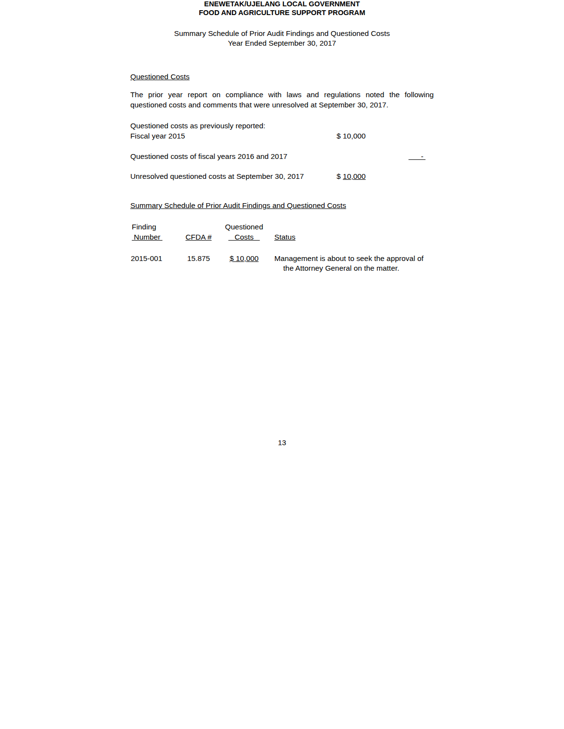ENEWETAK/UJELANG LOCAL GOVERNMENT
FOOD AND AGRICULTURE SUPPORT PROGRAM
Summary Schedule of Prior Audit Findings and Questioned Costs
Year Ended September 30, 2017
Questioned Costs
The prior year report on compliance with laws and regulations noted the following questioned costs and comments that were unresolved at September 30, 2017.
| Questioned costs as previously reported: | |
| Fiscal year 2015 | $ 10,000 |
| Questioned costs of fiscal years 2016 and 2017 | - |
| Unresolved questioned costs at September 30, 2017 | $ 10,000 |
Summary Schedule of Prior Audit Findings and Questioned Costs
| Finding Number | CFDA # | Questioned Costs | Status |
| --- | --- | --- | --- |
| 2015-001 | 15.875 | $ 10,000 | Management is about to seek the approval of the Attorney General on the matter. |
13